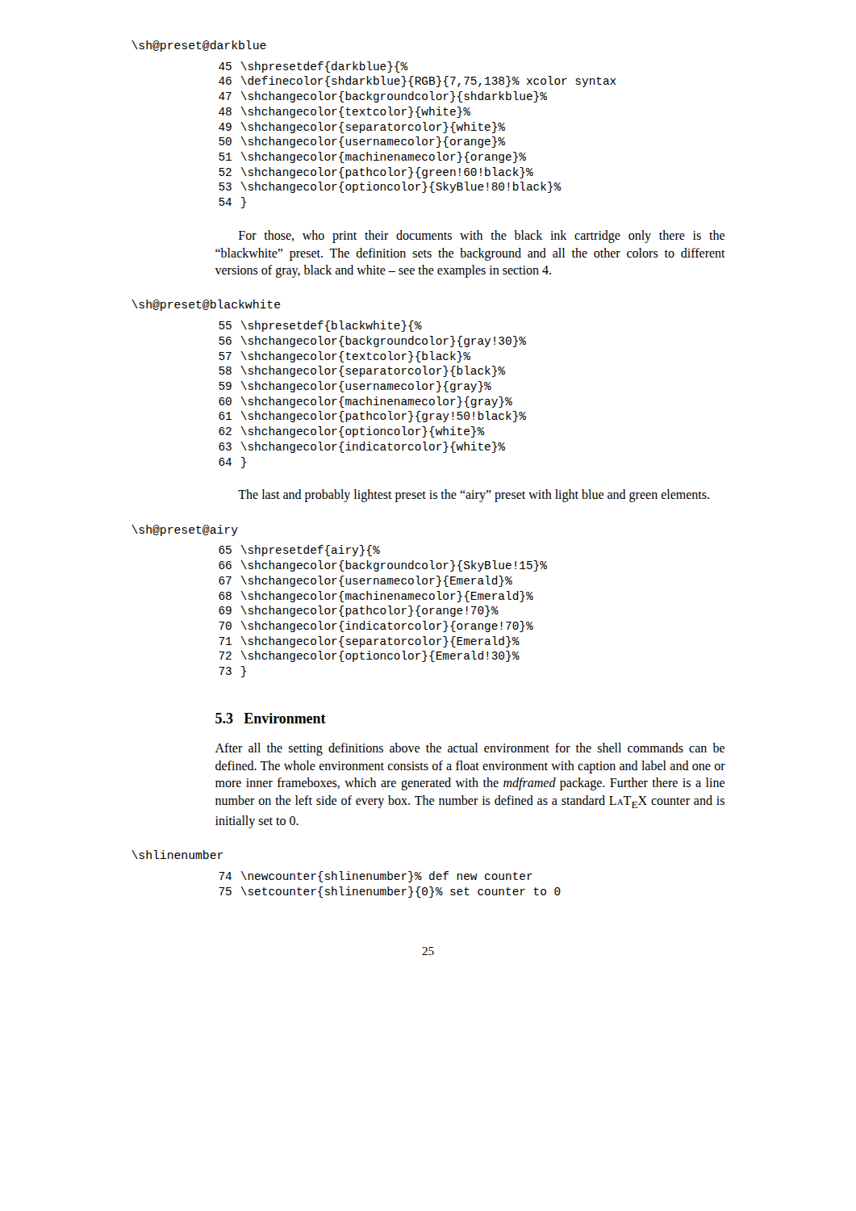\sh@preset@darkblue
45\shpresetdef{darkblue}{% 46\definecolor{shdarkblue}{RGB}{7,75,138}% xcolor syntax 47\shchangecolor{backgroundcolor}{shdarkblue}% 48\shchangecolor{textcolor}{white}% 49\shchangecolor{separatorcolor}{white}% 50\shchangecolor{usernamecolor}{orange}% 51\shchangecolor{machinenamecolor}{orange}% 52\shchangecolor{pathcolor}{green!60!black}% 53\shchangecolor{optioncolor}{SkyBlue!80!black}% 54}
For those, who print their documents with the black ink cartridge only there is the “blackwhite” preset. The definition sets the background and all the other colors to different versions of gray, black and white – see the examples in section 4.
\sh@preset@blackwhite
55\shpresetdef{blackwhite}{% 56\shchangecolor{backgroundcolor}{gray!30}% 57\shchangecolor{textcolor}{black}% 58\shchangecolor{separatorcolor}{black}% 59\shchangecolor{usernamecolor}{gray}% 60\shchangecolor{machinenamecolor}{gray}% 61\shchangecolor{pathcolor}{gray!50!black}% 62\shchangecolor{optioncolor}{white}% 63\shchangecolor{indicatorcolor}{white}% 64}
The last and probably lightest preset is the “airy” preset with light blue and green elements.
\sh@preset@airy
65\shpresetdef{airy}{% 66\shchangecolor{backgroundcolor}{SkyBlue!15}% 67\shchangecolor{usernamecolor}{Emerald}% 68\shchangecolor{machinenamecolor}{Emerald}% 69\shchangecolor{pathcolor}{orange!70}% 70\shchangecolor{indicatorcolor}{orange!70}% 71\shchangecolor{separatorcolor}{Emerald}% 72\shchangecolor{optioncolor}{Emerald!30}% 73}
5.3 Environment
After all the setting definitions above the actual environment for the shell commands can be defined. The whole environment consists of a float environment with caption and label and one or more inner frameboxes, which are generated with the mdframed package. Further there is a line number on the left side of every box. The number is defined as a standard La TEX counter and is initially set to 0.
\shlinenumber
74\newcounter{shlinenumber}% def new counter 75\setcounter{shlinenumber}{0}% set counter to 0
25